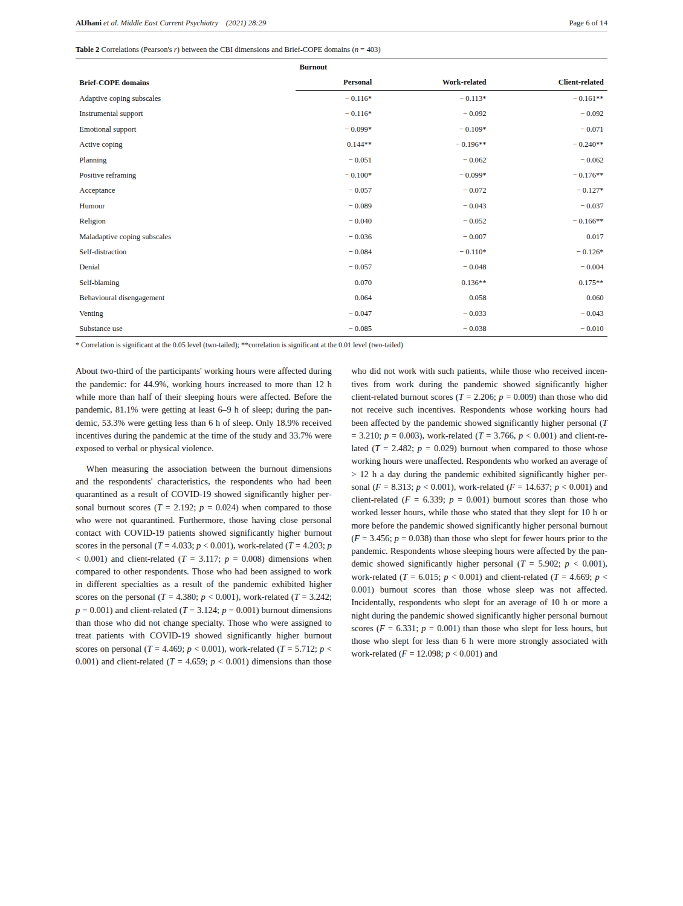AlJhani et al. Middle East Current Psychiatry (2021) 28:29
Page 6 of 14
Table 2 Correlations (Pearson's r ) between the CBI dimensions and Brief-COPE domains ( n = 403)
| Brief-COPE domains | Burnout |
| --- | --- |
| Personal | Work-related | Client-related |
| Adaptive coping subscales | − 0.116* | − 0.113* | − 0.161** |
| Instrumental support | − 0.116* | − 0.092 | − 0.092 |
| Emotional support | − 0.099* | − 0.109* | − 0.071 |
| Active coping | 0.144** | − 0.196** | − 0.240** |
| Planning | − 0.051 | − 0.062 | − 0.062 |
| Positive reframing | − 0.100* | − 0.099* | − 0.176** |
| Acceptance | − 0.057 | − 0.072 | − 0.127* |
| Humour | − 0.089 | − 0.043 | − 0.037 |
| Religion | − 0.040 | − 0.052 | − 0.166** |
| Maladaptive coping subscales | − 0.036 | − 0.007 | 0.017 |
| Self-distraction | − 0.084 | − 0.110* | − 0.126* |
| Denial | − 0.057 | − 0.048 | − 0.004 |
| Self-blaming | 0.070 | 0.136** | 0.175** |
| Behavioural disengagement | 0.064 | 0.058 | 0.060 |
| Venting | − 0.047 | − 0.033 | − 0.043 |
| Substance use | − 0.085 | − 0.038 | − 0.010 |
* Correlation is significant at the 0.05 level (two-tailed); **correlation is significant at the 0.01 level (two-tailed)
About two-third of the participants' working hours were affected during the pandemic: for 44.9%, working hours increased to more than 12 h while more than half of their sleeping hours were affected. Before the pandemic, 81.1% were getting at least 6–9 h of sleep; during the pandemic, 53.3% were getting less than 6 h of sleep. Only 18.9% received incentives during the pandemic at the time of the study and 33.7% were exposed to verbal or physical violence.
When measuring the association between the burnout dimensions and the respondents' characteristics, the respondents who had been quarantined as a result of COVID-19 showed significantly higher personal burnout scores (T = 2.192; p = 0.024) when compared to those who were not quarantined. Furthermore, those having close personal contact with COVID-19 patients showed significantly higher burnout scores in the personal (T = 4.033; p < 0.001), work-related (T = 4.203; p < 0.001) and client-related (T = 3.117; p = 0.008) dimensions when compared to other respondents. Those who had been assigned to work in different specialties as a result of the pandemic exhibited higher scores on the personal (T = 4.380; p < 0.001), work-related (T = 3.242; p = 0.001) and client-related (T = 3.124; p = 0.001) burnout dimensions than those who did not change specialty. Those who were assigned to treat patients with COVID-19 showed significantly higher burnout scores on personal (T = 4.469; p < 0.001), work-related (T = 5.712; p < 0.001) and client-related (T = 4.659; p < 0.001) dimensions than those who did not work with such patients, while those who received incentives from work during the pandemic showed significantly higher client-related burnout scores (T = 2.206; p = 0.009) than those who did not receive such incentives. Respondents whose working hours had been affected by the pandemic showed significantly higher personal (T = 3.210; p = 0.003), work-related (T = 3.766, p < 0.001) and client-related (T = 2.482; p = 0.029) burnout when compared to those whose working hours were unaffected. Respondents who worked an average of > 12 h a day during the pandemic exhibited significantly higher personal (F = 8.313; p < 0.001), work-related (F = 14.637; p < 0.001) and client-related (F = 6.339; p = 0.001) burnout scores than those who worked lesser hours, while those who stated that they slept for 10 h or more before the pandemic showed significantly higher personal burnout (F = 3.456; p = 0.038) than those who slept for fewer hours prior to the pandemic. Respondents whose sleeping hours were affected by the pandemic showed significantly higher personal (T = 5.902; p < 0.001), work-related (T = 6.015; p < 0.001) and client-related (T = 4.669; p < 0.001) burnout scores than those whose sleep was not affected. Incidentally, respondents who slept for an average of 10 h or more a night during the pandemic showed significantly higher personal burnout scores (F = 6.331; p = 0.001) than those who slept for less hours, but those who slept for less than 6 h were more strongly associated with work-related (F = 12.098; p < 0.001) and